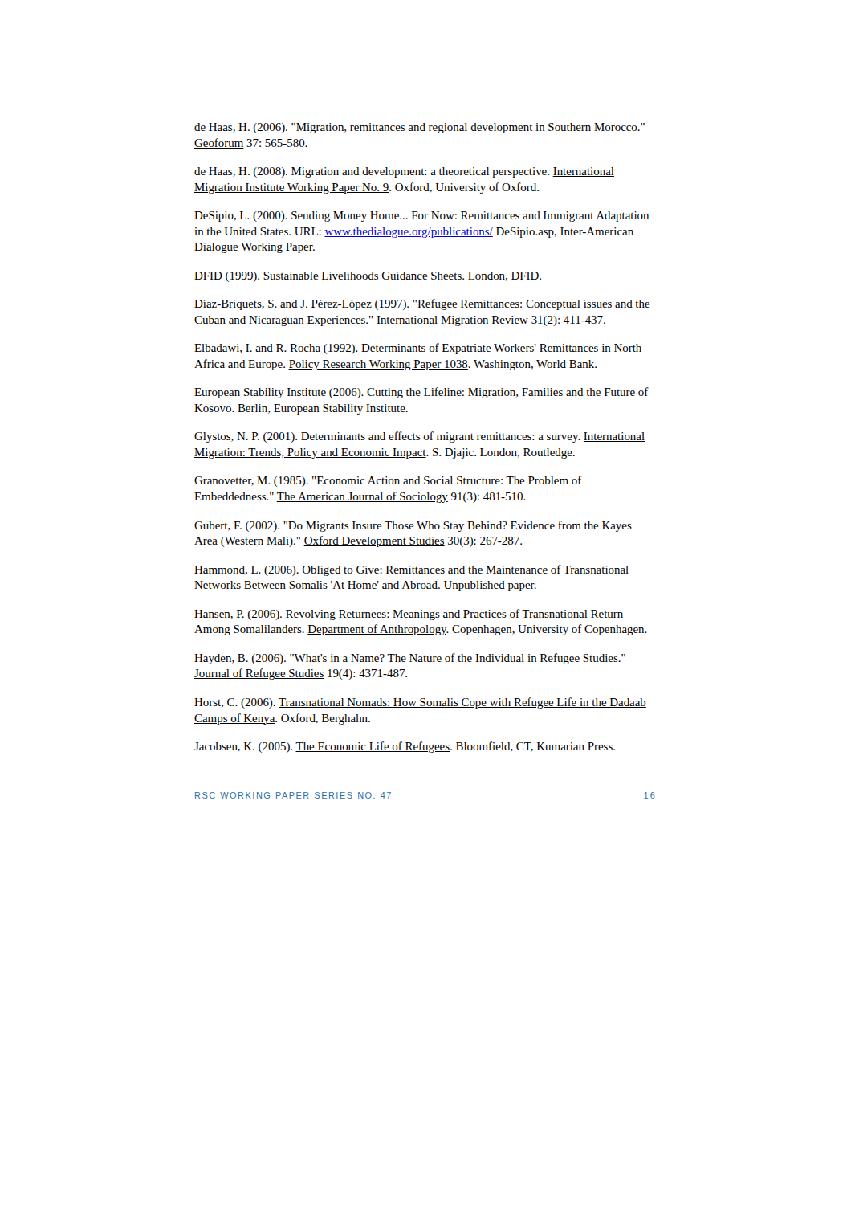de Haas, H. (2006). "Migration, remittances and regional development in Southern Morocco." Geoforum 37: 565-580.
de Haas, H. (2008). Migration and development: a theoretical perspective. International Migration Institute Working Paper No. 9. Oxford, University of Oxford.
DeSipio, L. (2000). Sending Money Home... For Now: Remittances and Immigrant Adaptation in the United States. URL: www.thedialogue.org/publications/ DeSipio.asp, Inter-American Dialogue Working Paper.
DFID (1999). Sustainable Livelihoods Guidance Sheets. London, DFID.
Díaz-Briquets, S. and J. Pérez-López (1997). "Refugee Remittances: Conceptual issues and the Cuban and Nicaraguan Experiences." International Migration Review 31(2): 411-437.
Elbadawi, I. and R. Rocha (1992). Determinants of Expatriate Workers' Remittances in North Africa and Europe. Policy Research Working Paper 1038. Washington, World Bank.
European Stability Institute (2006). Cutting the Lifeline: Migration, Families and the Future of Kosovo. Berlin, European Stability Institute.
Glystos, N. P. (2001). Determinants and effects of migrant remittances: a survey. International Migration: Trends, Policy and Economic Impact. S. Djajic. London, Routledge.
Granovetter, M. (1985). "Economic Action and Social Structure: The Problem of Embeddedness." The American Journal of Sociology 91(3): 481-510.
Gubert, F. (2002). "Do Migrants Insure Those Who Stay Behind? Evidence from the Kayes Area (Western Mali)." Oxford Development Studies 30(3): 267-287.
Hammond, L. (2006). Obliged to Give: Remittances and the Maintenance of Transnational Networks Between Somalis 'At Home' and Abroad. Unpublished paper.
Hansen, P. (2006). Revolving Returnees: Meanings and Practices of Transnational Return Among Somalilanders. Department of Anthropology. Copenhagen, University of Copenhagen.
Hayden, B. (2006). "What's in a Name? The Nature of the Individual in Refugee Studies." Journal of Refugee Studies 19(4): 4371-487.
Horst, C. (2006). Transnational Nomads: How Somalis Cope with Refugee Life in the Dadaab Camps of Kenya. Oxford, Berghahn.
Jacobsen, K. (2005). The Economic Life of Refugees. Bloomfield, CT, Kumarian Press.
RSC WORKING PAPER SERIES NO. 47 16